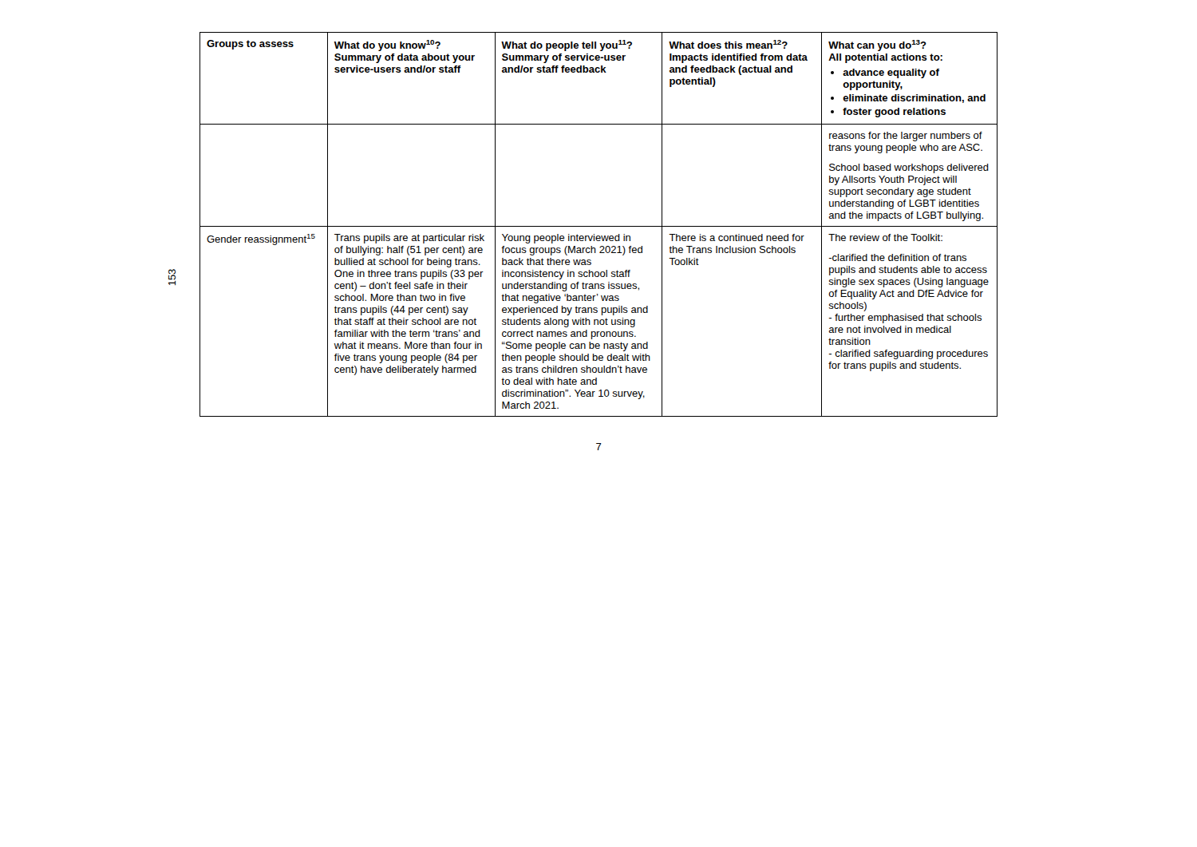153
| Groups to assess | What do you know 10 ? Summary of data about your service-users and/or staff | What do people tell you 11 ? Summary of service-user and/or staff feedback | What does this mean 12 ? Impacts identified from data and feedback (actual and potential) | What can you do 13 ? All potential actions to: advance equality of opportunity, eliminate discrimination, and foster good relations |
| --- | --- | --- | --- | --- |
| | | | | reasons for the larger numbers of trans young people who are ASC. School based workshops delivered by Allsorts Youth Project will support secondary age student understanding of LGBT identities and the impacts of LGBT bullying. |
| Gender reassignment 15 | Trans pupils are at particular risk of bullying: half (51 per cent) are bullied at school for being trans. One in three trans pupils (33 per cent) – don’t feel safe in their school. More than two in five trans pupils (44 per cent) say that staff at their school are not familiar with the term ‘trans’ and what it means. More than four in five trans young people (84 per cent) have deliberately harmed | Young people interviewed in focus groups (March 2021) fed back that there was inconsistency in school staff understanding of trans issues, that negative ‘banter’ was experienced by trans pupils and students along with not using correct names and pronouns. “Some people can be nasty and then people should be dealt with as trans children shouldn’t have to deal with hate and discrimination”. Year 10 survey, March 2021. | There is a continued need for the Trans Inclusion Schools Toolkit | The review of the Toolkit: -clarified the definition of trans pupils and students able to access single sex spaces (Using language of Equality Act and DfE Advice for schools) - further emphasised that schools are not involved in medical transition - clarified safeguarding procedures for trans pupils and students. |
7